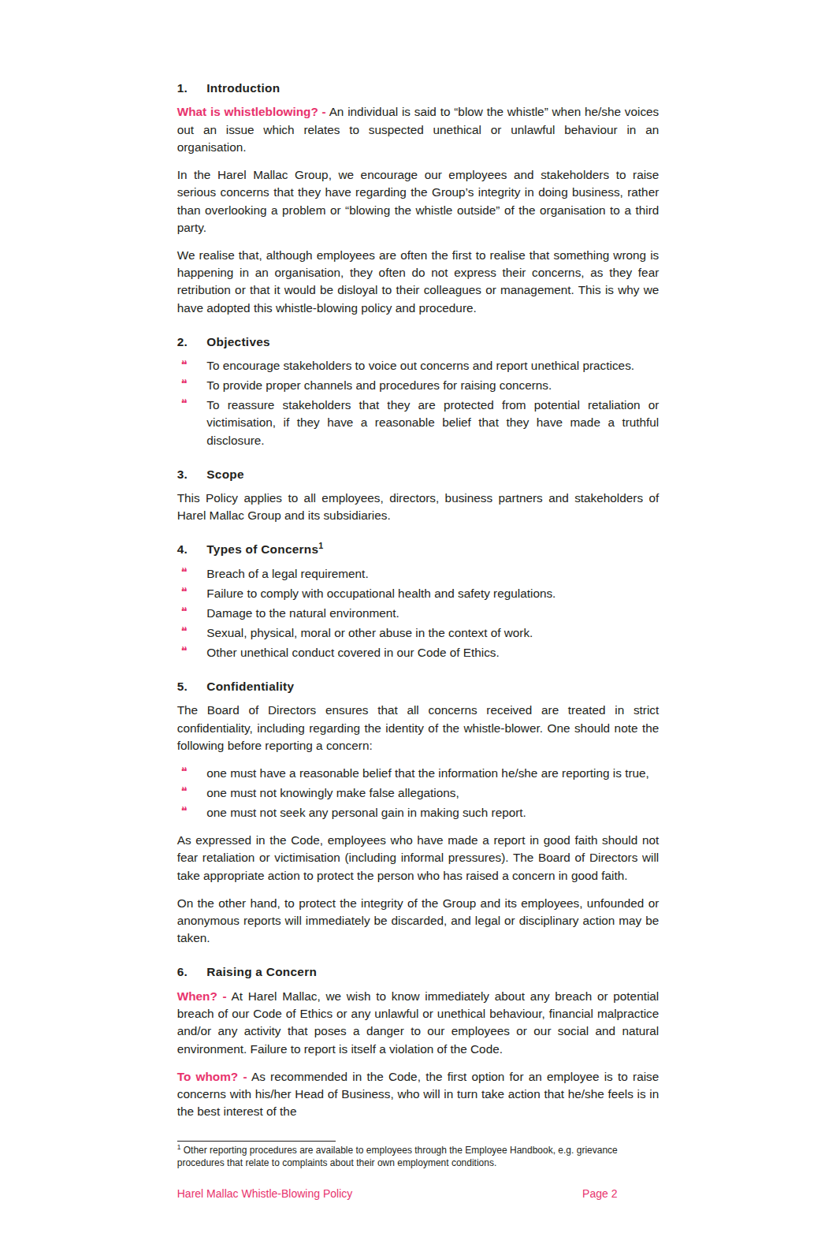1. Introduction
What is whistleblowing? - An individual is said to “blow the whistle” when he/she voices out an issue which relates to suspected unethical or unlawful behaviour in an organisation.
In the Harel Mallac Group, we encourage our employees and stakeholders to raise serious concerns that they have regarding the Group’s integrity in doing business, rather than overlooking a problem or “blowing the whistle outside” of the organisation to a third party.
We realise that, although employees are often the first to realise that something wrong is happening in an organisation, they often do not express their concerns, as they fear retribution or that it would be disloyal to their colleagues or management. This is why we have adopted this whistle-blowing policy and procedure.
2. Objectives
To encourage stakeholders to voice out concerns and report unethical practices.
To provide proper channels and procedures for raising concerns.
To reassure stakeholders that they are protected from potential retaliation or victimisation, if they have a reasonable belief that they have made a truthful disclosure.
3. Scope
This Policy applies to all employees, directors, business partners and stakeholders of Harel Mallac Group and its subsidiaries.
4. Types of Concerns1
Breach of a legal requirement.
Failure to comply with occupational health and safety regulations.
Damage to the natural environment.
Sexual, physical, moral or other abuse in the context of work.
Other unethical conduct covered in our Code of Ethics.
5. Confidentiality
The Board of Directors ensures that all concerns received are treated in strict confidentiality, including regarding the identity of the whistle-blower. One should note the following before reporting a concern:
one must have a reasonable belief that the information he/she are reporting is true,
one must not knowingly make false allegations,
one must not seek any personal gain in making such report.
As expressed in the Code, employees who have made a report in good faith should not fear retaliation or victimisation (including informal pressures). The Board of Directors will take appropriate action to protect the person who has raised a concern in good faith.
On the other hand, to protect the integrity of the Group and its employees, unfounded or anonymous reports will immediately be discarded, and legal or disciplinary action may be taken.
6. Raising a Concern
When? - At Harel Mallac, we wish to know immediately about any breach or potential breach of our Code of Ethics or any unlawful or unethical behaviour, financial malpractice and/or any activity that poses a danger to our employees or our social and natural environment. Failure to report is itself a violation of the Code.
To whom? - As recommended in the Code, the first option for an employee is to raise concerns with his/her Head of Business, who will in turn take action that he/she feels is in the best interest of the
1 Other reporting procedures are available to employees through the Employee Handbook, e.g. grievance procedures that relate to complaints about their own employment conditions.
Harel Mallac Whistle-Blowing Policy Page 2